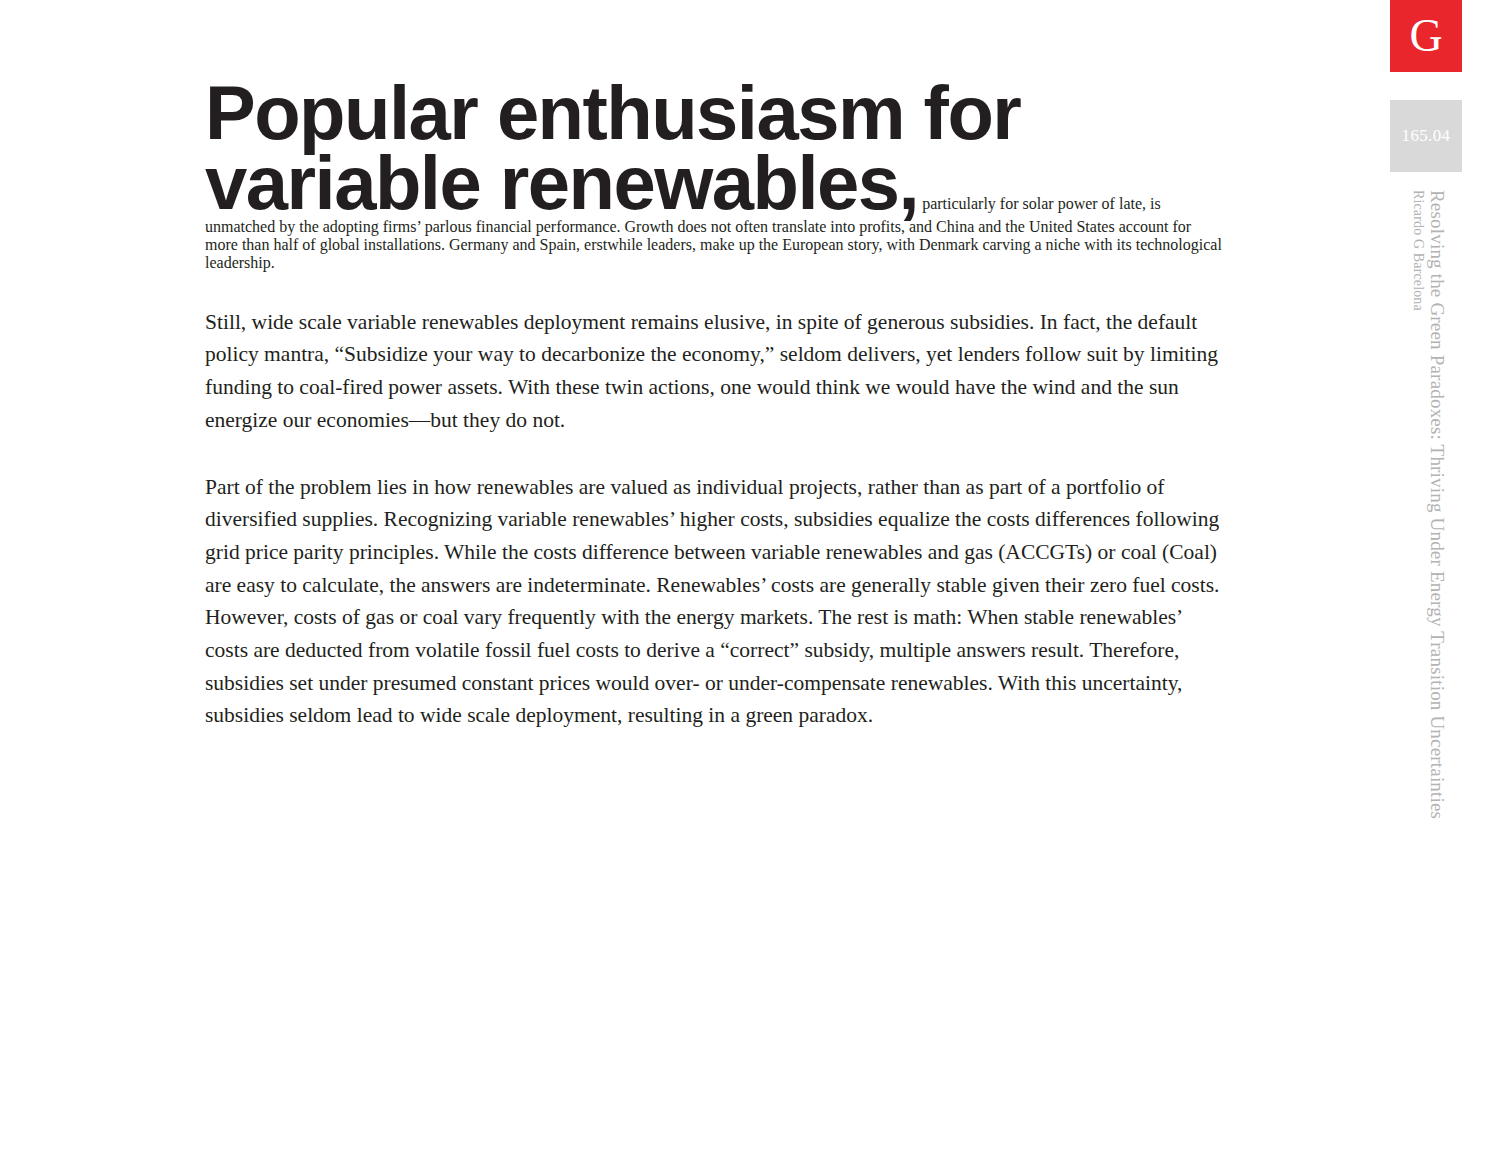G
165.04
Resolving the Green Paradoxes: Thriving Under Energy Transition Uncertainties
Ricardo G Barcelona
Popular enthusiasm for variable renewables,
particularly for solar power of late, is unmatched by the adopting firms’ parlous financial performance. Growth does not often translate into profits, and China and the United States account for more than half of global installations. Germany and Spain, erstwhile leaders, make up the European story, with Denmark carving a niche with its technological leadership.
Still, wide scale variable renewables deployment remains elusive, in spite of generous subsidies. In fact, the default policy mantra, “Subsidize your way to decarbonize the economy,” seldom delivers, yet lenders follow suit by limiting funding to coal-fired power assets. With these twin actions, one would think we would have the wind and the sun energize our economies—but they do not.
Part of the problem lies in how renewables are valued as individual projects, rather than as part of a portfolio of diversified supplies. Recognizing variable renewables’ higher costs, subsidies equalize the costs differences following grid price parity principles. While the costs difference between variable renewables and gas (ACCGTs) or coal (Coal) are easy to calculate, the answers are indeterminate. Renewables’ costs are generally stable given their zero fuel costs. However, costs of gas or coal vary frequently with the energy markets. The rest is math: When stable renewables’ costs are deducted from volatile fossil fuel costs to derive a “correct” subsidy, multiple answers result. Therefore, subsidies set under presumed constant prices would over- or under-compensate renewables. With this uncertainty, subsidies seldom lead to wide scale deployment, resulting in a green paradox.